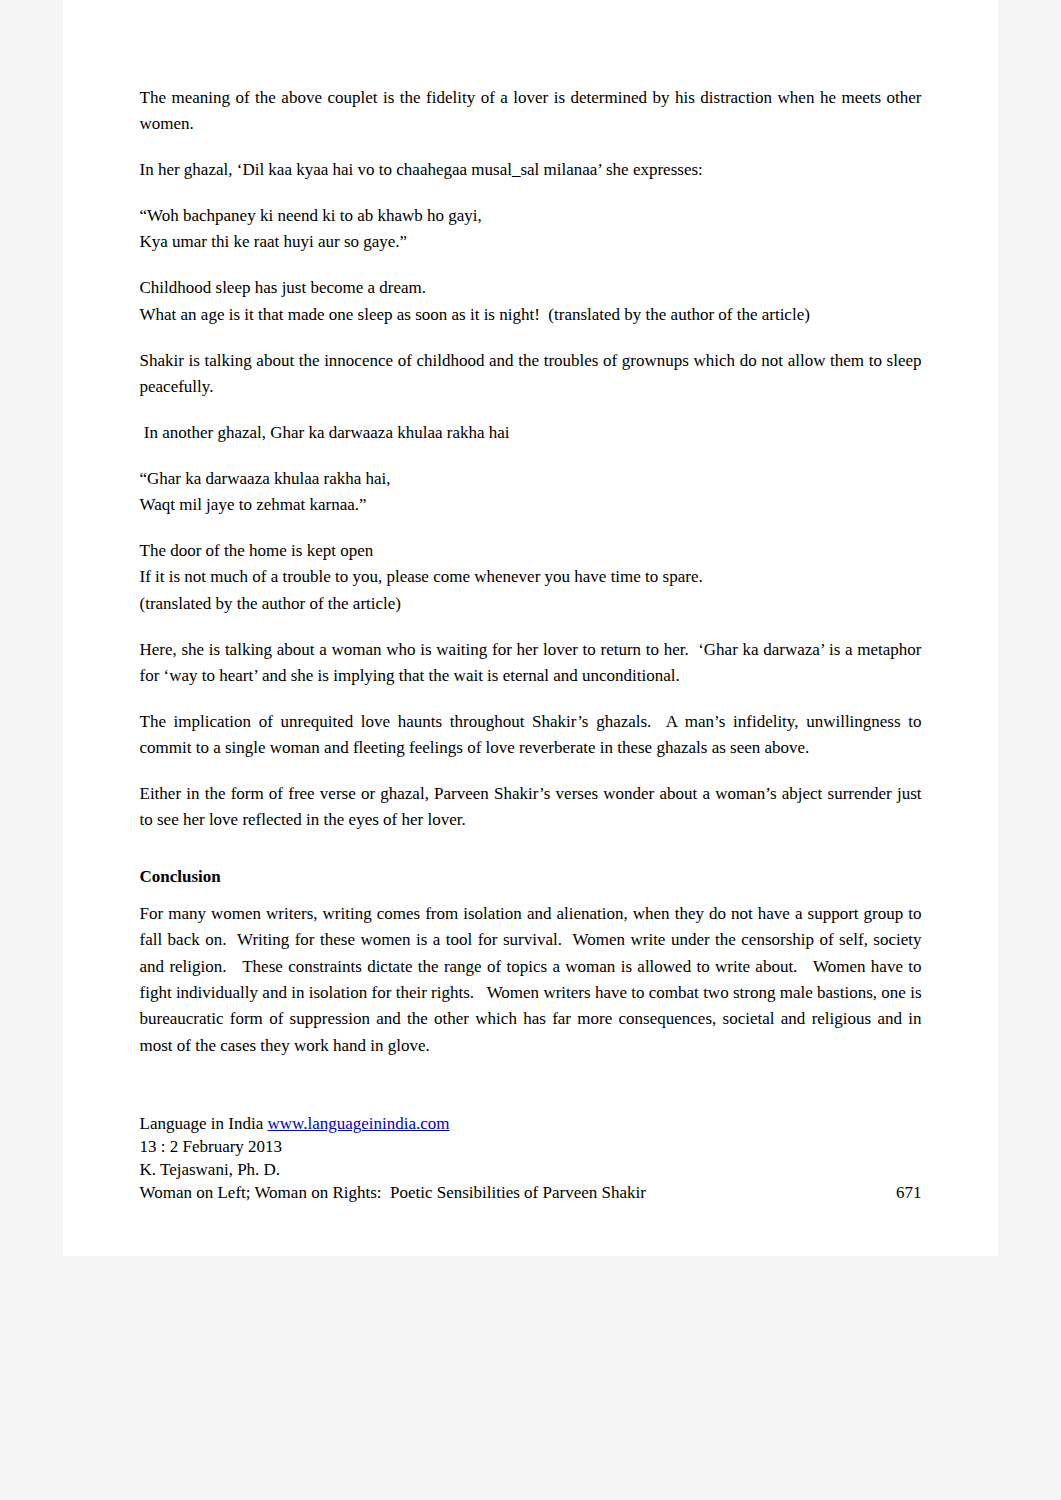The meaning of the above couplet is the fidelity of a lover is determined by his distraction when he meets other women.
In her ghazal, ‘Dil kaa kyaa hai vo to chaahegaa musal_sal milanaa’ she expresses:
“Woh bachpaney ki neend ki to ab khawb ho gayi,
Kya umar thi ke raat huyi aur so gaye.”
Childhood sleep has just become a dream.
What an age is it that made one sleep as soon as it is night! (translated by the author of the article)
Shakir is talking about the innocence of childhood and the troubles of grownups which do not allow them to sleep peacefully.
In another ghazal, Ghar ka darwaaza khulaa rakha hai
“Ghar ka darwaaza khulaa rakha hai,
Waqt mil jaye to zehmat karnaa.”
The door of the home is kept open
If it is not much of a trouble to you, please come whenever you have time to spare.
(translated by the author of the article)
Here, she is talking about a woman who is waiting for her lover to return to her. ‘Ghar ka darwaza’ is a metaphor for ‘way to heart’ and she is implying that the wait is eternal and unconditional.
The implication of unrequited love haunts throughout Shakir’s ghazals. A man’s infidelity, unwillingness to commit to a single woman and fleeting feelings of love reverberate in these ghazals as seen above.
Either in the form of free verse or ghazal, Parveen Shakir’s verses wonder about a woman’s abject surrender just to see her love reflected in the eyes of her lover.
Conclusion
For many women writers, writing comes from isolation and alienation, when they do not have a support group to fall back on. Writing for these women is a tool for survival. Women write under the censorship of self, society and religion. These constraints dictate the range of topics a woman is allowed to write about. Women have to fight individually and in isolation for their rights. Women writers have to combat two strong male bastions, one is bureaucratic form of suppression and the other which has far more consequences, societal and religious and in most of the cases they work hand in glove.
Language in India www.languageinindia.com
13 : 2 February 2013
K. Tejaswani, Ph. D.
Woman on Left; Woman on Rights: Poetic Sensibilities of Parveen Shakir 671